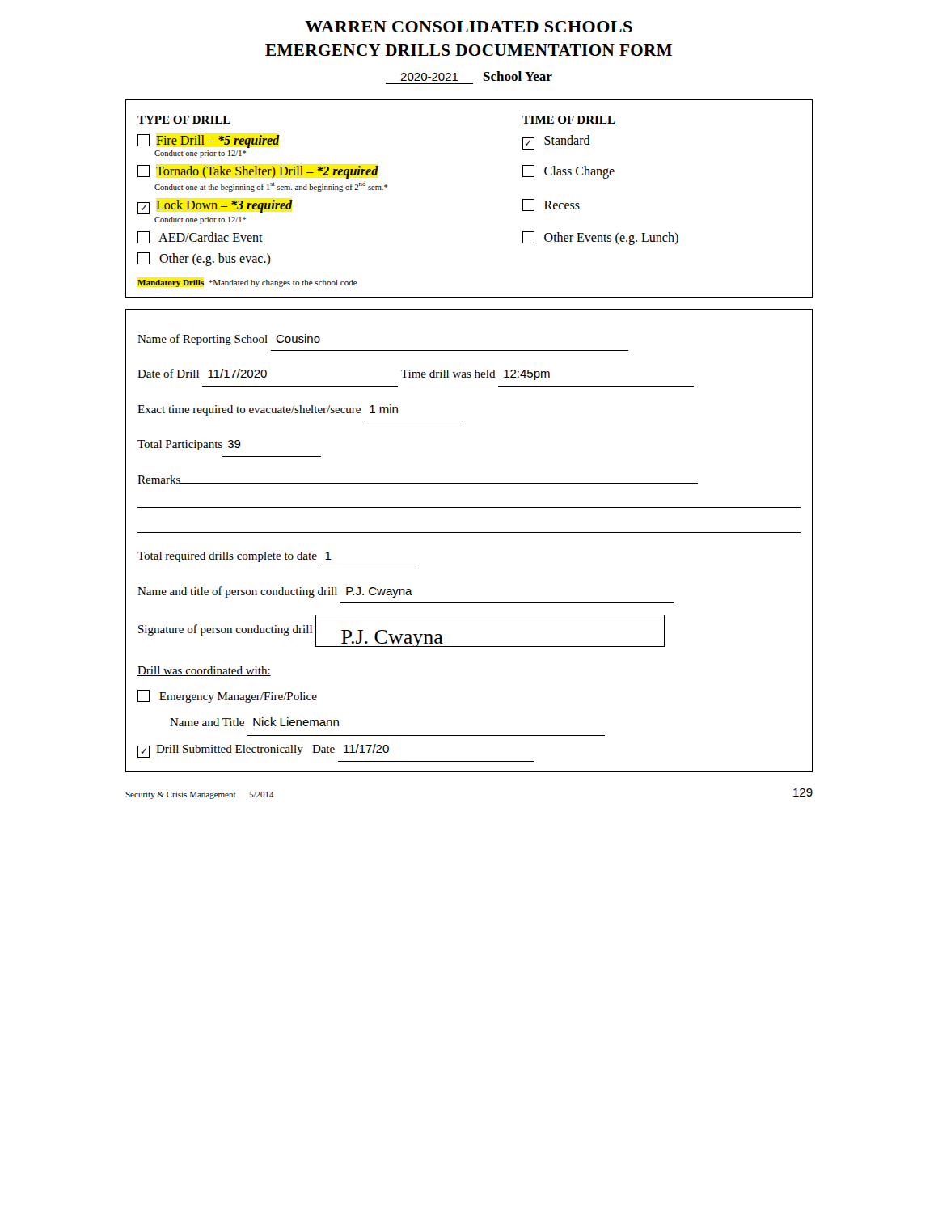WARREN CONSOLIDATED SCHOOLS
EMERGENCY DRILLS DOCUMENTATION FORM
2020-2021 School Year
| TYPE OF DRILL | TIME OF DRILL |
| Fire Drill – *5 required Conduct one prior to 12/1* | Standard |
| Tornado (Take Shelter) Drill – *2 required Conduct one at the beginning of 1 st sem. and beginning of 2 nd sem.* | Class Change |
| Lock Down – *3 required Conduct one prior to 12/1* | Recess |
| AED/Cardiac Event | Other Events (e.g. Lunch) |
| Other (e.g. bus evac.) | |
Mandatory Drills *Mandated by changes to the school code
Name of Reporting School Cousino
Date of Drill 11/17/2020 Time drill was held 12:45pm
Exact time required to evacuate/shelter/secure 1 min
Total Participants39
Remarks
Total required drills complete to date 1
Name and title of person conducting drill P.J. Cwayna
Signature of person conducting drill P.J. Cwayna
Drill was coordinated with:
Emergency Manager/Fire/Police
Name and Title Nick Lienemann
Drill Submitted Electronically Date 11/17/20
Security & Crisis Management 5/2014
129